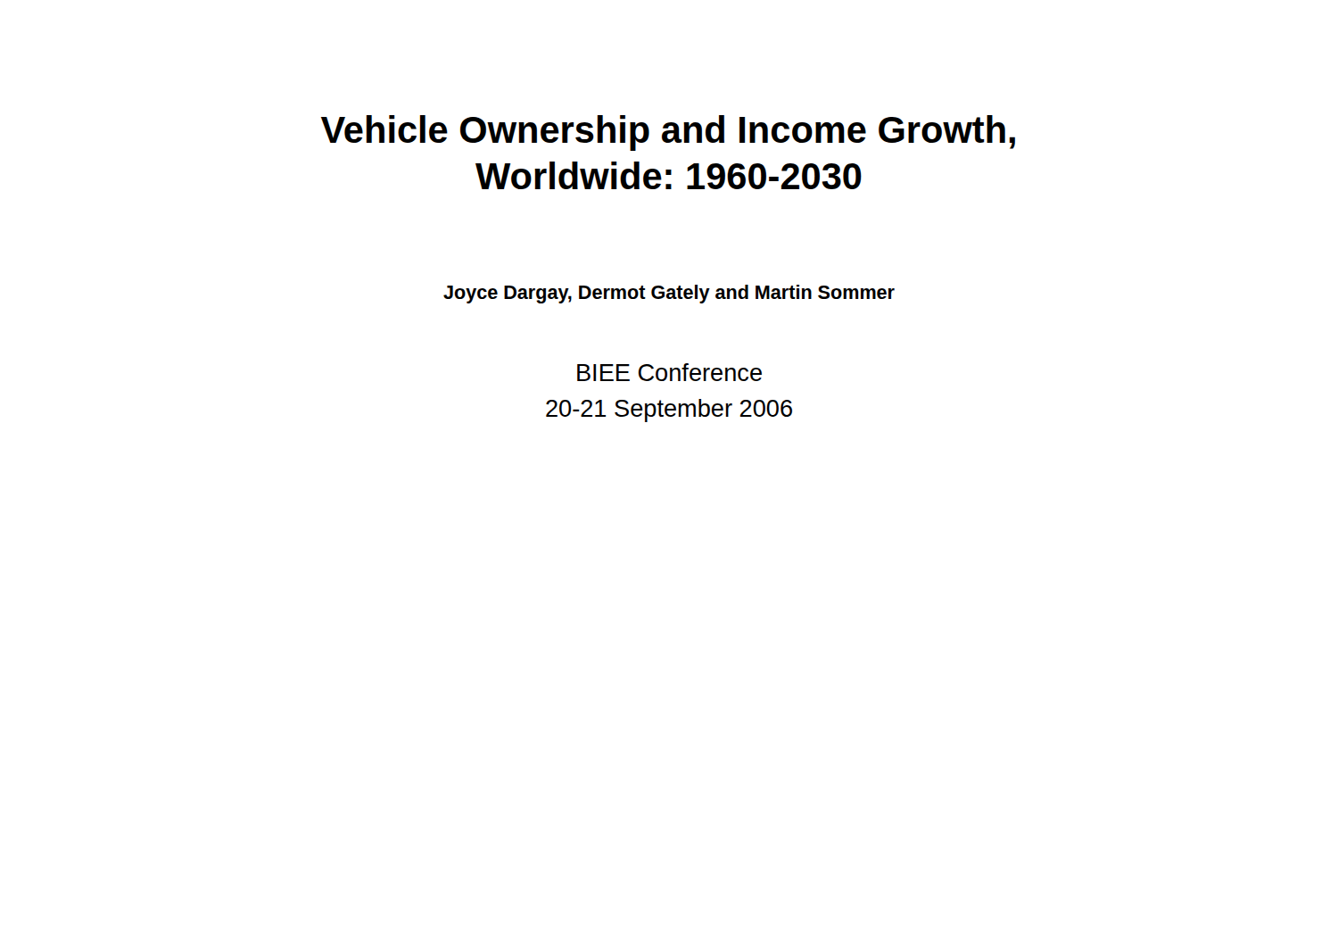Vehicle Ownership and Income Growth, Worldwide: 1960-2030
Joyce Dargay, Dermot Gately and Martin Sommer
BIEE Conference 20-21 September 2006